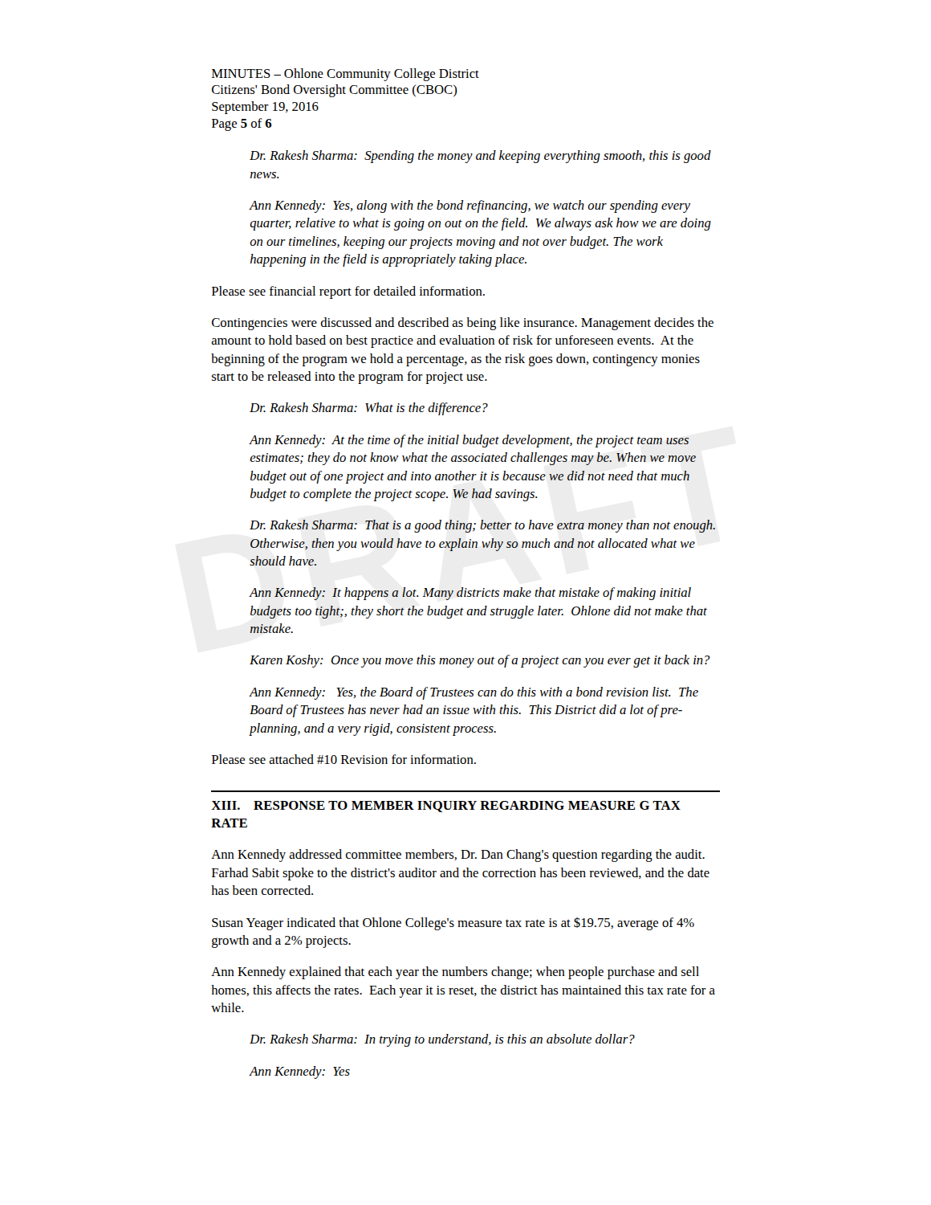DRAFT
MINUTES – Ohlone Community College District
Citizens' Bond Oversight Committee (CBOC)
September 19, 2016
Page 5 of 6
Dr. Rakesh Sharma: Spending the money and keeping everything smooth, this is good news.
Ann Kennedy: Yes, along with the bond refinancing, we watch our spending every quarter, relative to what is going on out on the field. We always ask how we are doing on our timelines, keeping our projects moving and not over budget. The work happening in the field is appropriately taking place.
Please see financial report for detailed information.
Contingencies were discussed and described as being like insurance. Management decides the amount to hold based on best practice and evaluation of risk for unforeseen events. At the beginning of the program we hold a percentage, as the risk goes down, contingency monies start to be released into the program for project use.
Dr. Rakesh Sharma: What is the difference?
Ann Kennedy: At the time of the initial budget development, the project team uses estimates; they do not know what the associated challenges may be. When we move budget out of one project and into another it is because we did not need that much budget to complete the project scope. We had savings.
Dr. Rakesh Sharma: That is a good thing; better to have extra money than not enough. Otherwise, then you would have to explain why so much and not allocated what we should have.
Ann Kennedy: It happens a lot. Many districts make that mistake of making initial budgets too tight;, they short the budget and struggle later. Ohlone did not make that mistake.
Karen Koshy: Once you move this money out of a project can you ever get it back in?
Ann Kennedy: Yes, the Board of Trustees can do this with a bond revision list. The Board of Trustees has never had an issue with this. This District did a lot of pre-planning, and a very rigid, consistent process.
Please see attached #10 Revision for information.
XIII. Response to Member Inquiry Regarding Measure G Tax Rate
Ann Kennedy addressed committee members, Dr. Dan Chang's question regarding the audit. Farhad Sabit spoke to the district's auditor and the correction has been reviewed, and the date has been corrected.
Susan Yeager indicated that Ohlone College's measure tax rate is at $19.75, average of 4% growth and a 2% projects.
Ann Kennedy explained that each year the numbers change; when people purchase and sell homes, this affects the rates. Each year it is reset, the district has maintained this tax rate for a while.
Dr. Rakesh Sharma: In trying to understand, is this an absolute dollar?
Ann Kennedy: Yes